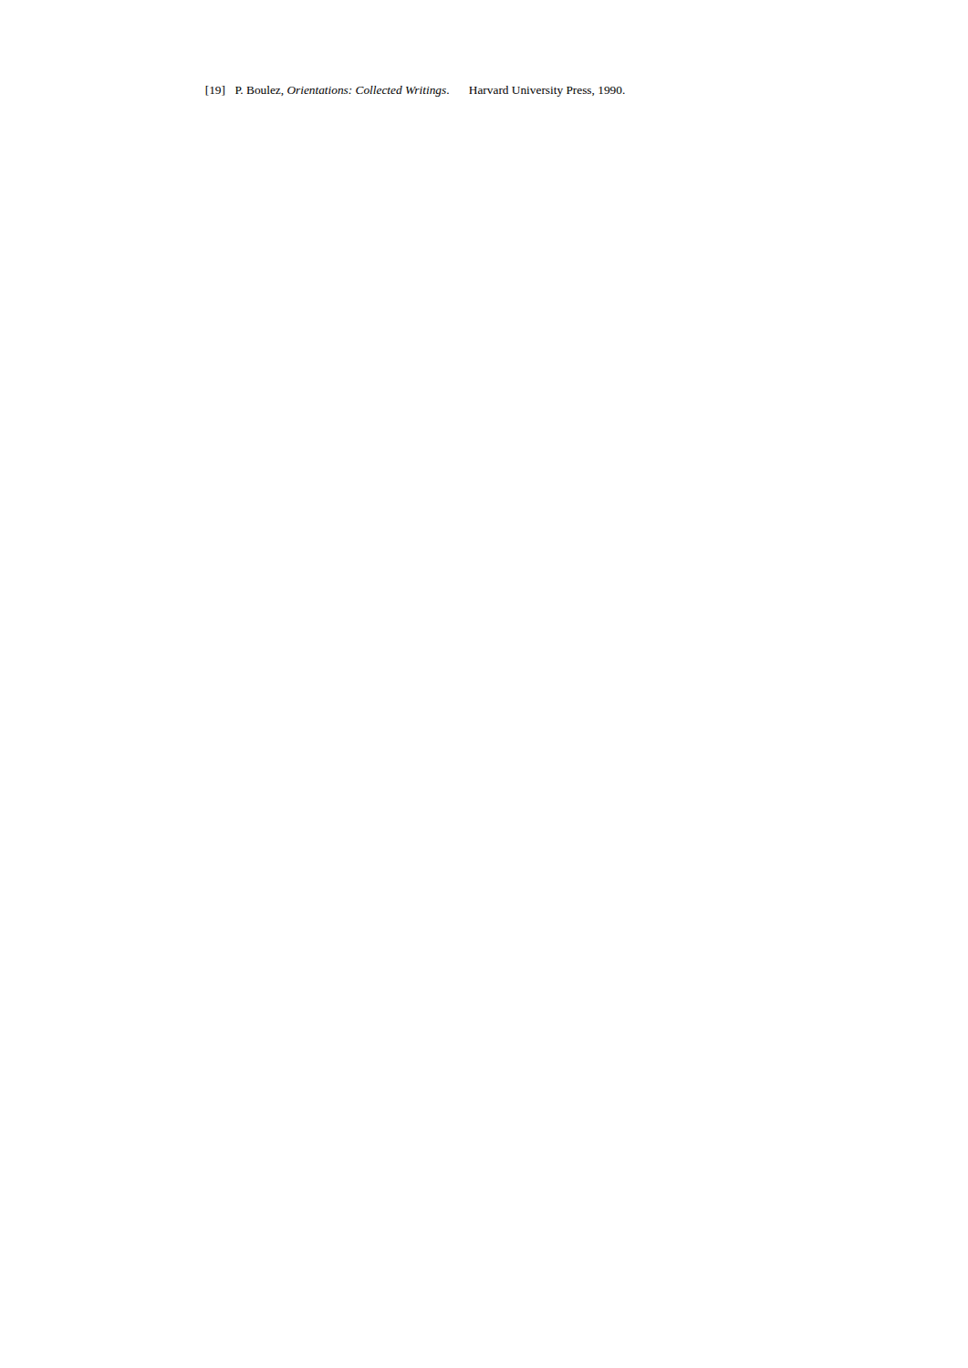[19] P. Boulez, Orientations: Collected Writings. Harvard University Press, 1990.